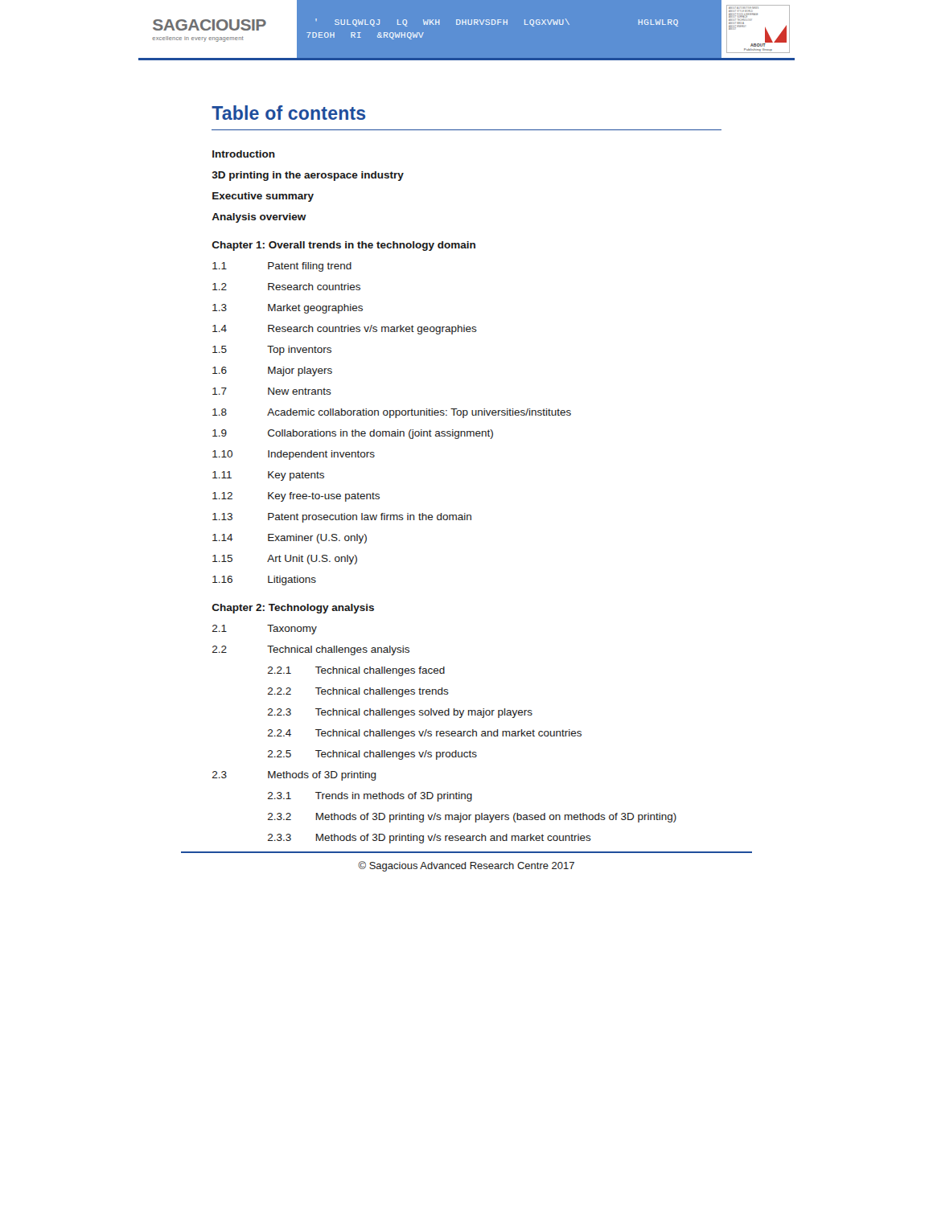SAGACIOUSIP
excellence in every engagement
' SULQWLQJ LQ WKH DHURVSDFH LQGXVWU\ HGLWLRQ
7DEOH RI &RQWHQWV
ABOUT AUTOMOTIVE NEWS
ABOUT STYLE WORLD
ABOUT FOOD & BEVERAGE
ABOUT SURFACE
ABOUT TECHNOLOGY
ABOUT MEDIA
ABOUT ENERGY
ABOUT
ABOUT
Publishing Group
Table of contents
Introduction
3D printing in the aerospace industry
Executive summary
Analysis overview
Chapter 1: Overall trends in the technology domain
1.1 Patent filing trend
1.2 Research countries
1.3 Market geographies
1.4 Research countries v/s market geographies
1.5 Top inventors
1.6 Major players
1.7 New entrants
1.8 Academic collaboration opportunities: Top universities/institutes
1.9 Collaborations in the domain (joint assignment)
1.10 Independent inventors
1.11 Key patents
1.12 Key free-to-use patents
1.13 Patent prosecution law firms in the domain
1.14 Examiner (U.S. only)
1.15 Art Unit (U.S. only)
1.16 Litigations
Chapter 2: Technology analysis
2.1 Taxonomy
2.2 Technical challenges analysis
2.2.1 Technical challenges faced
2.2.2 Technical challenges trends
2.2.3 Technical challenges solved by major players
2.2.4 Technical challenges v/s research and market countries
2.2.5 Technical challenges v/s products
2.3 Methods of 3D printing
2.3.1 Trends in methods of 3D printing
2.3.2 Methods of 3D printing v/s major players (based on methods of 3D printing)
2.3.3 Methods of 3D printing v/s research and market countries
© Sagacious Advanced Research Centre 2017